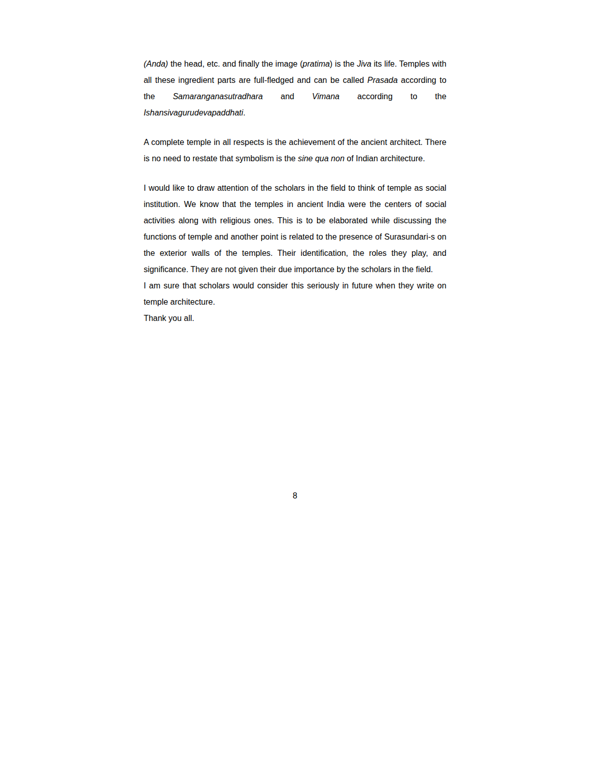(Anda) the head, etc. and finally the image (pratima) is the Jiva its life. Temples with all these ingredient parts are full-fledged and can be called Prasada according to the Samaranganasutradhara and Vimana according to the Ishansivagurudevapaddhati.
A complete temple in all respects is the achievement of the ancient architect. There is no need to restate that symbolism is the sine qua non of Indian architecture.
I would like to draw attention of the scholars in the field to think of temple as social institution. We know that the temples in ancient India were the centers of social activities along with religious ones. This is to be elaborated while discussing the functions of temple and another point is related to the presence of Surasundari-s on the exterior walls of the temples. Their identification, the roles they play, and significance. They are not given their due importance by the scholars in the field.
I am sure that scholars would consider this seriously in future when they write on temple architecture.
Thank you all.
8